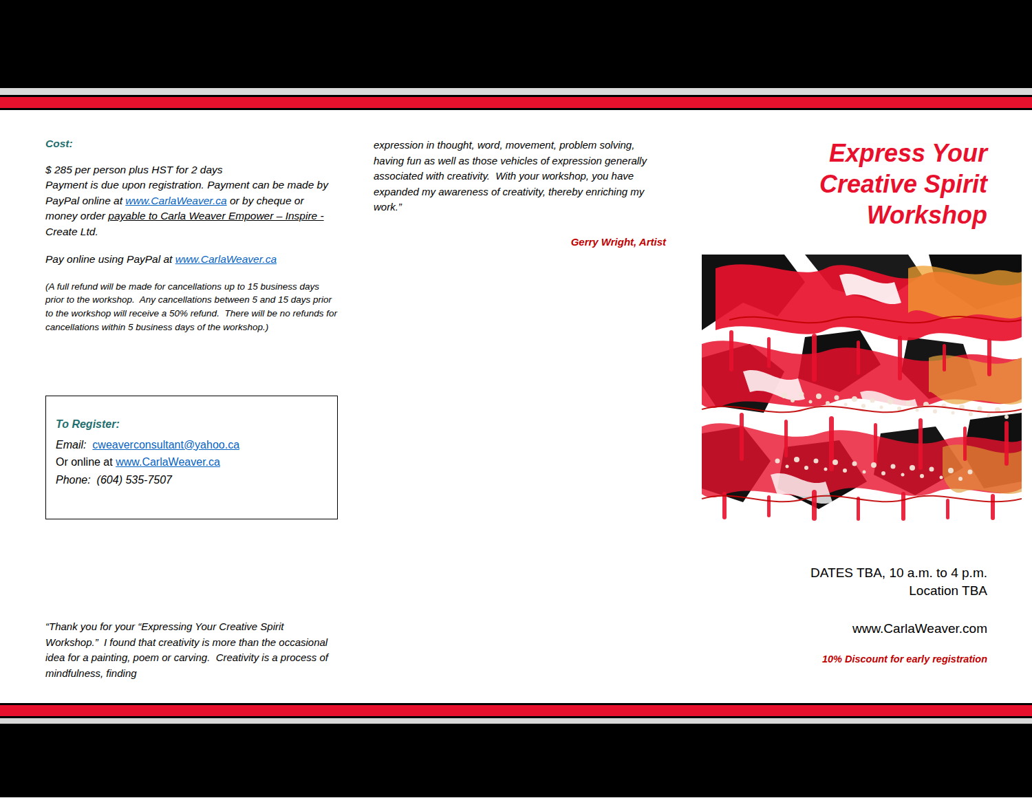Cost:
$ 285 per person plus HST for 2 days
Payment is due upon registration. Payment can be made by PayPal online at www.CarlaWeaver.ca or by cheque or money order payable to Carla Weaver Empower – Inspire - Create Ltd.
Pay online using PayPal at www.CarlaWeaver.ca
(A full refund will be made for cancellations up to 15 business days prior to the workshop. Any cancellations between 5 and 15 days prior to the workshop will receive a 50% refund. There will be no refunds for cancellations within 5 business days of the workshop.)
To Register:
Email: cweaverconsultant@yahoo.ca
Or online at www.CarlaWeaver.ca
Phone: (604) 535-7507
“Thank you for your “Expressing Your Creative Spirit Workshop.” I found that creativity is more than the occasional idea for a painting, poem or carving. Creativity is a process of mindfulness, finding
expression in thought, word, movement, problem solving, having fun as well as those vehicles of expression generally associated with creativity. With your workshop, you have expanded my awareness of creativity, thereby enriching my work.”
Gerry Wright, Artist
Express Your
Creative Spirit
Workshop
DATES TBA, 10 a.m. to 4 p.m.
Location TBA
www.CarlaWeaver.com
10% Discount for early registration